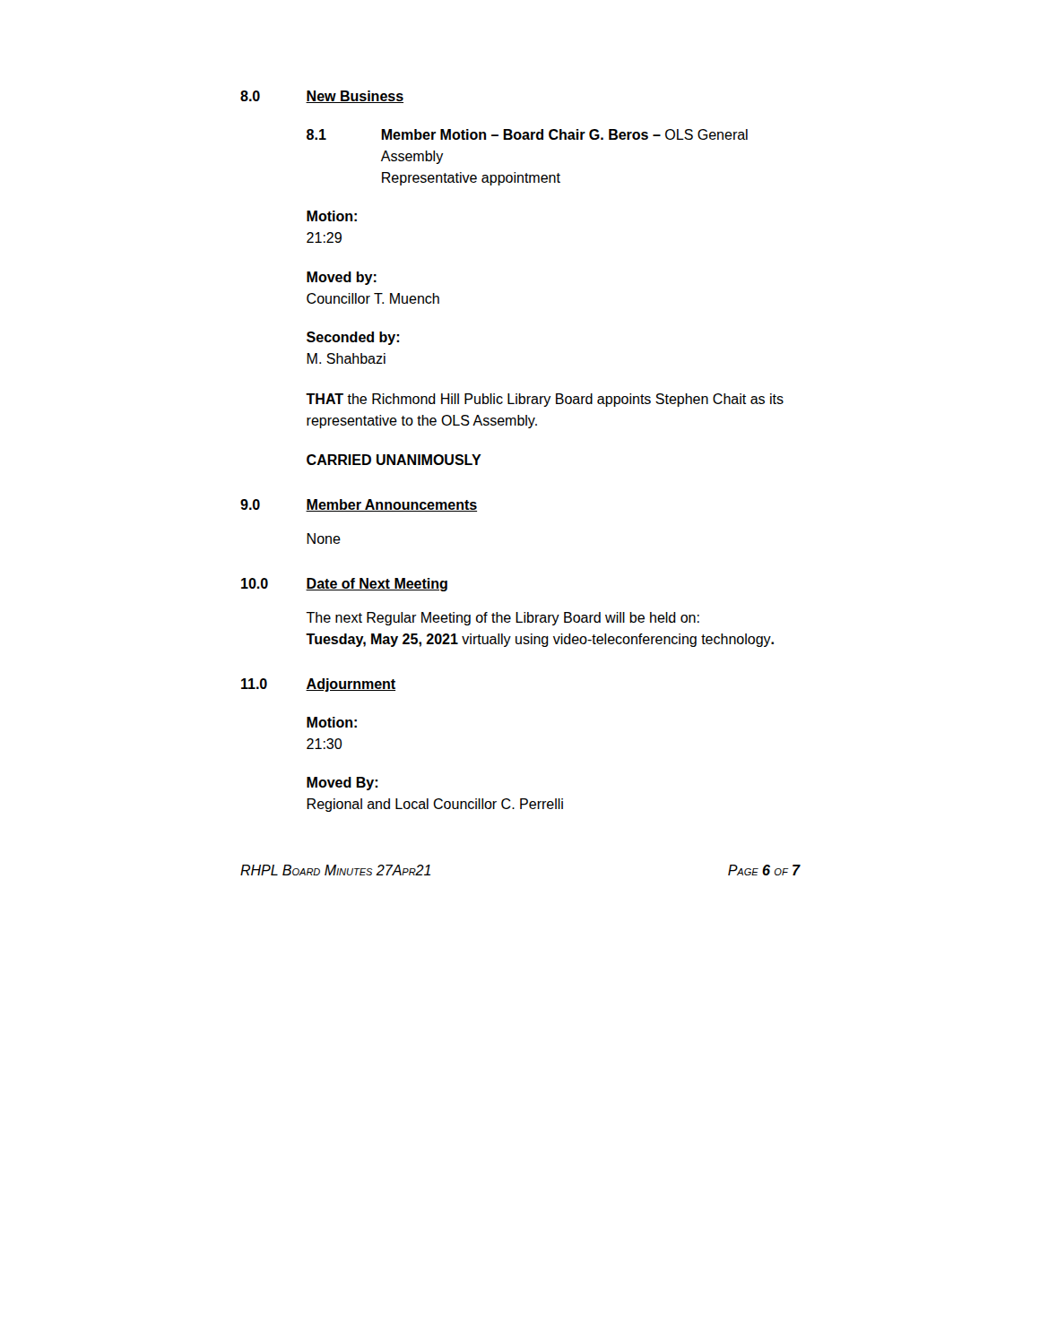8.0
New Business
8.1
Member Motion – Board Chair G. Beros – OLS General Assembly Representative appointment
Motion:
21:29
Moved by:
Councillor T. Muench
Seconded by:
M. Shahbazi
THAT the Richmond Hill Public Library Board appoints Stephen Chait as its representative to the OLS Assembly.
CARRIED UNANIMOUSLY
9.0
Member Announcements
None
10.0
Date of Next Meeting
The next Regular Meeting of the Library Board will be held on:
Tuesday, May 25, 2021 virtually using video-teleconferencing technology.
11.0
Adjournment
Motion:
21:30
Moved By:
Regional and Local Councillor C. Perrelli
RHPL Board Minutes 27Apr21
Page 6 of 7